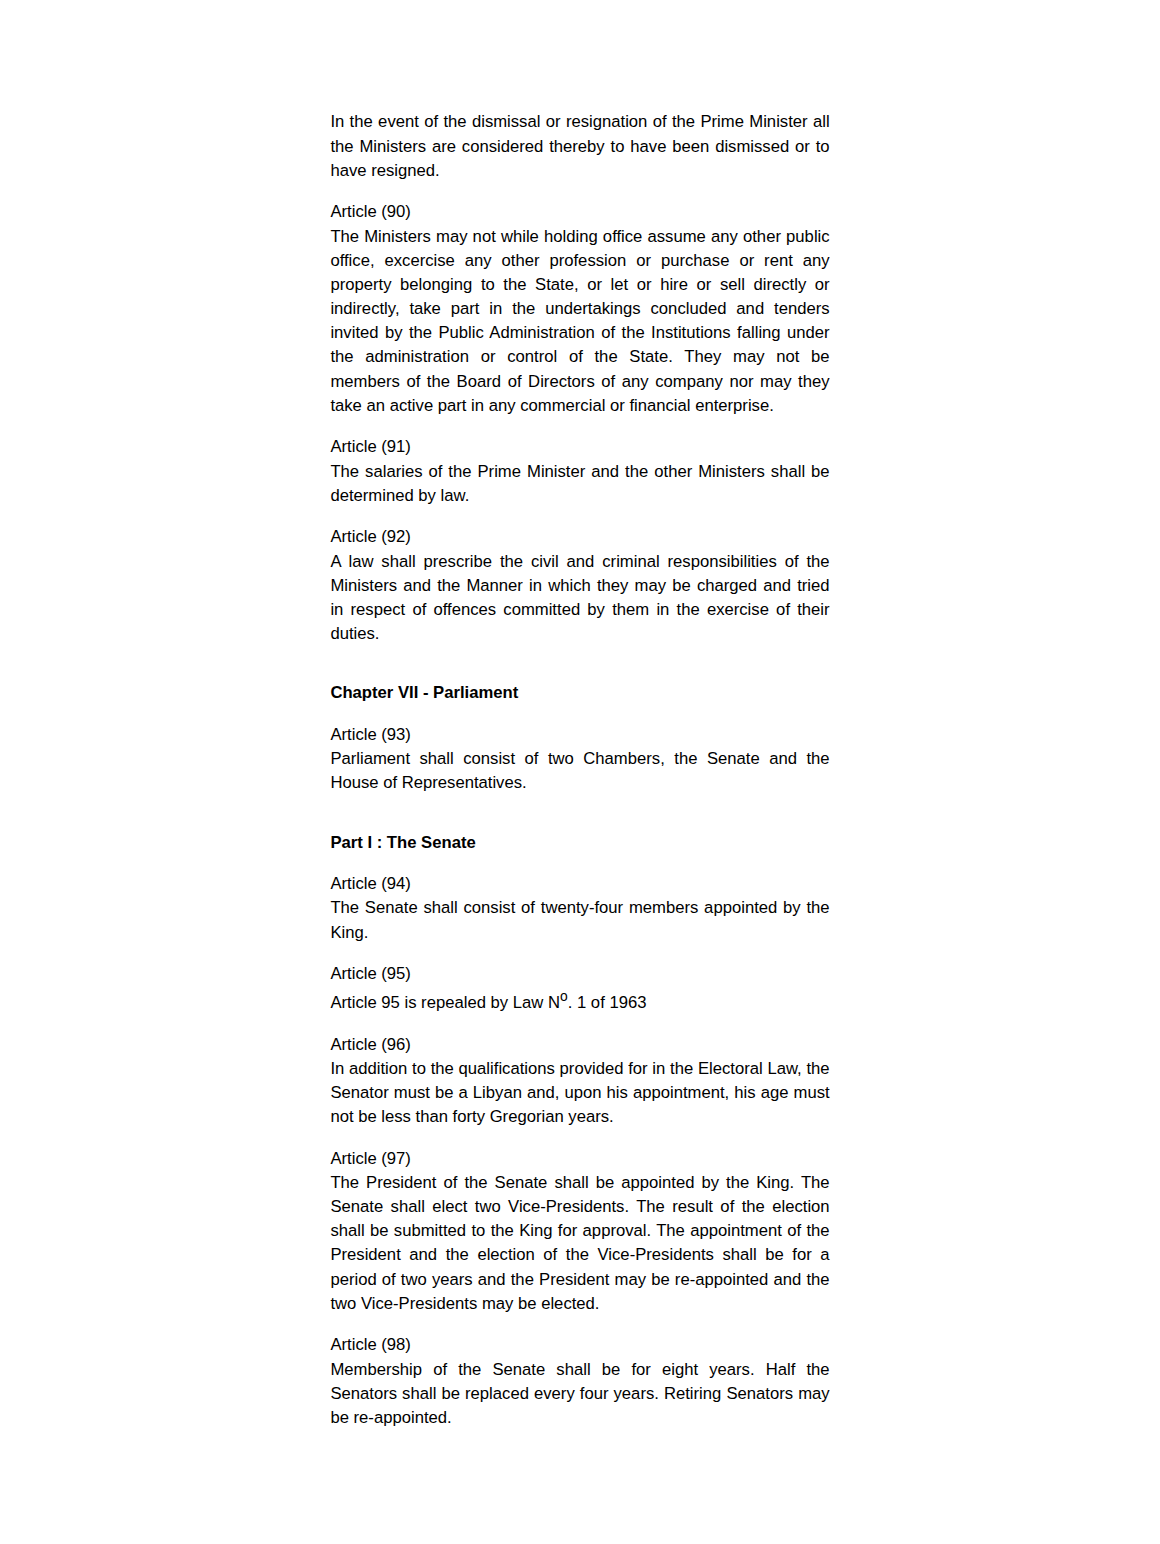In the event of the dismissal or resignation of the Prime Minister all the Ministers are considered thereby to have been dismissed or to have resigned.
Article (90)
The Ministers may not while holding office assume any other public office, excercise any other profession or purchase or rent any property belonging to the State, or let or hire or sell directly or indirectly, take part in the undertakings concluded and tenders invited by the Public Administration of the Institutions falling under the administration or control of the State. They may not be members of the Board of Directors of any company nor may they take an active part in any commercial or financial enterprise.
Article (91)
The salaries of the Prime Minister and the other Ministers shall be determined by law.
Article (92)
A law shall prescribe the civil and criminal responsibilities of the Ministers and the Manner in which they may be charged and tried in respect of offences committed by them in the exercise of their duties.
Chapter VII - Parliament
Article (93)
Parliament shall consist of two Chambers, the Senate and the House of Representatives.
Part I : The Senate
Article (94)
The Senate shall consist of twenty-four members appointed by the King.
Article (95)
Article 95 is repealed by Law No. 1 of 1963
Article (96)
In addition to the qualifications provided for in the Electoral Law, the Senator must be a Libyan and, upon his appointment, his age must not be less than forty Gregorian years.
Article (97)
The President of the Senate shall be appointed by the King. The Senate shall elect two Vice-Presidents. The result of the election shall be submitted to the King for approval. The appointment of the President and the election of the Vice-Presidents shall be for a period of two years and the President may be re-appointed and the two Vice-Presidents may be elected.
Article (98)
Membership of the Senate shall be for eight years. Half the Senators shall be replaced every four years. Retiring Senators may be re-appointed.